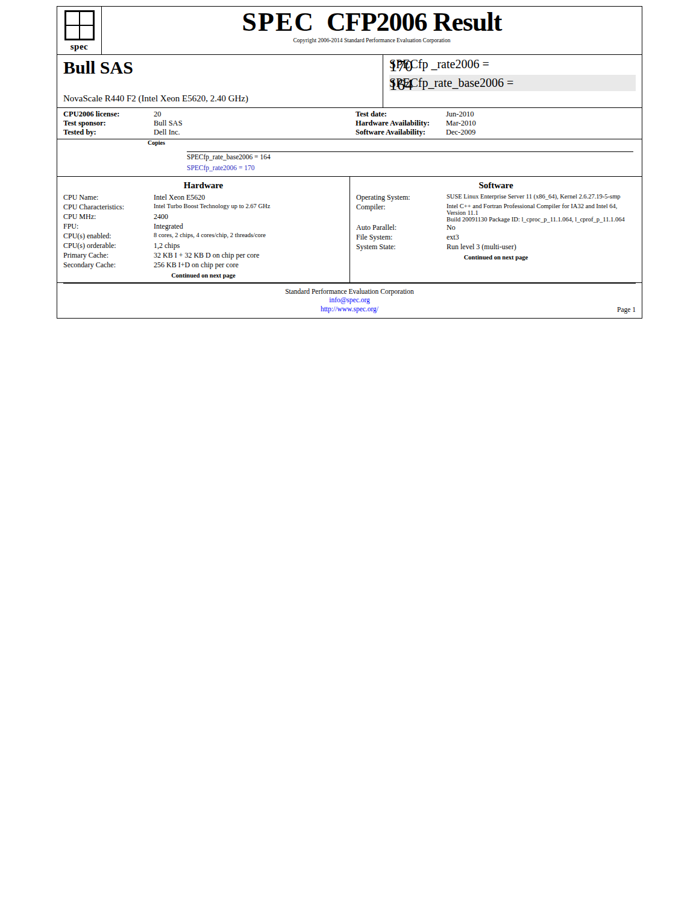spec
SPEC CFP2006 Result
Copyright 2006-2014 Standard Performance Evaluation Corporation
Bull SAS
NovaScale R440 F2 (Intel Xeon E5620, 2.40 GHz)
SPECfp _rate2006 =170
SPECfp_rate_base2006 =164
CPU2006 license:
20
Test sponsor:
Bull SAS
Tested by:
Dell Inc.
Test date:
Jun-2010
Hardware Availability:
Mar-2010
Software Availability:
Dec-2009
Copies
SPECfp_rate_base2006 = 164
SPECfp_rate2006 = 170
Hardware
CPU Name:
Intel Xeon E5620
CPU Characteristics:
Intel Turbo Boost Technology up to 2.67 GHz
CPU MHz:
2400
FPU:
Integrated
CPU(s) enabled:
8 cores, 2 chips, 4 cores/chip, 2 threads/core
CPU(s) orderable:
1,2 chips
Primary Cache:
32 KB I + 32 KB D on chip per core
Secondary Cache:
256 KB I+D on chip per core
Continued on next page
Software
Operating System:
SUSE Linux Enterprise Server 11 (x86_64), Kernel 2.6.27.19-5-smp
Compiler:
Intel C++ and Fortran Professional Compiler for IA32 and Intel 64, Version 11.1
Build 20091130 Package ID: l_cproc_p_11.1.064, l_cprof_p_11.1.064
Auto Parallel:
No
File System:
ext3
System State:
Run level 3 (multi-user)
Continued on next page
Standard Performance Evaluation Corporation
info@spec.org
http://www.spec.org/
Page 1